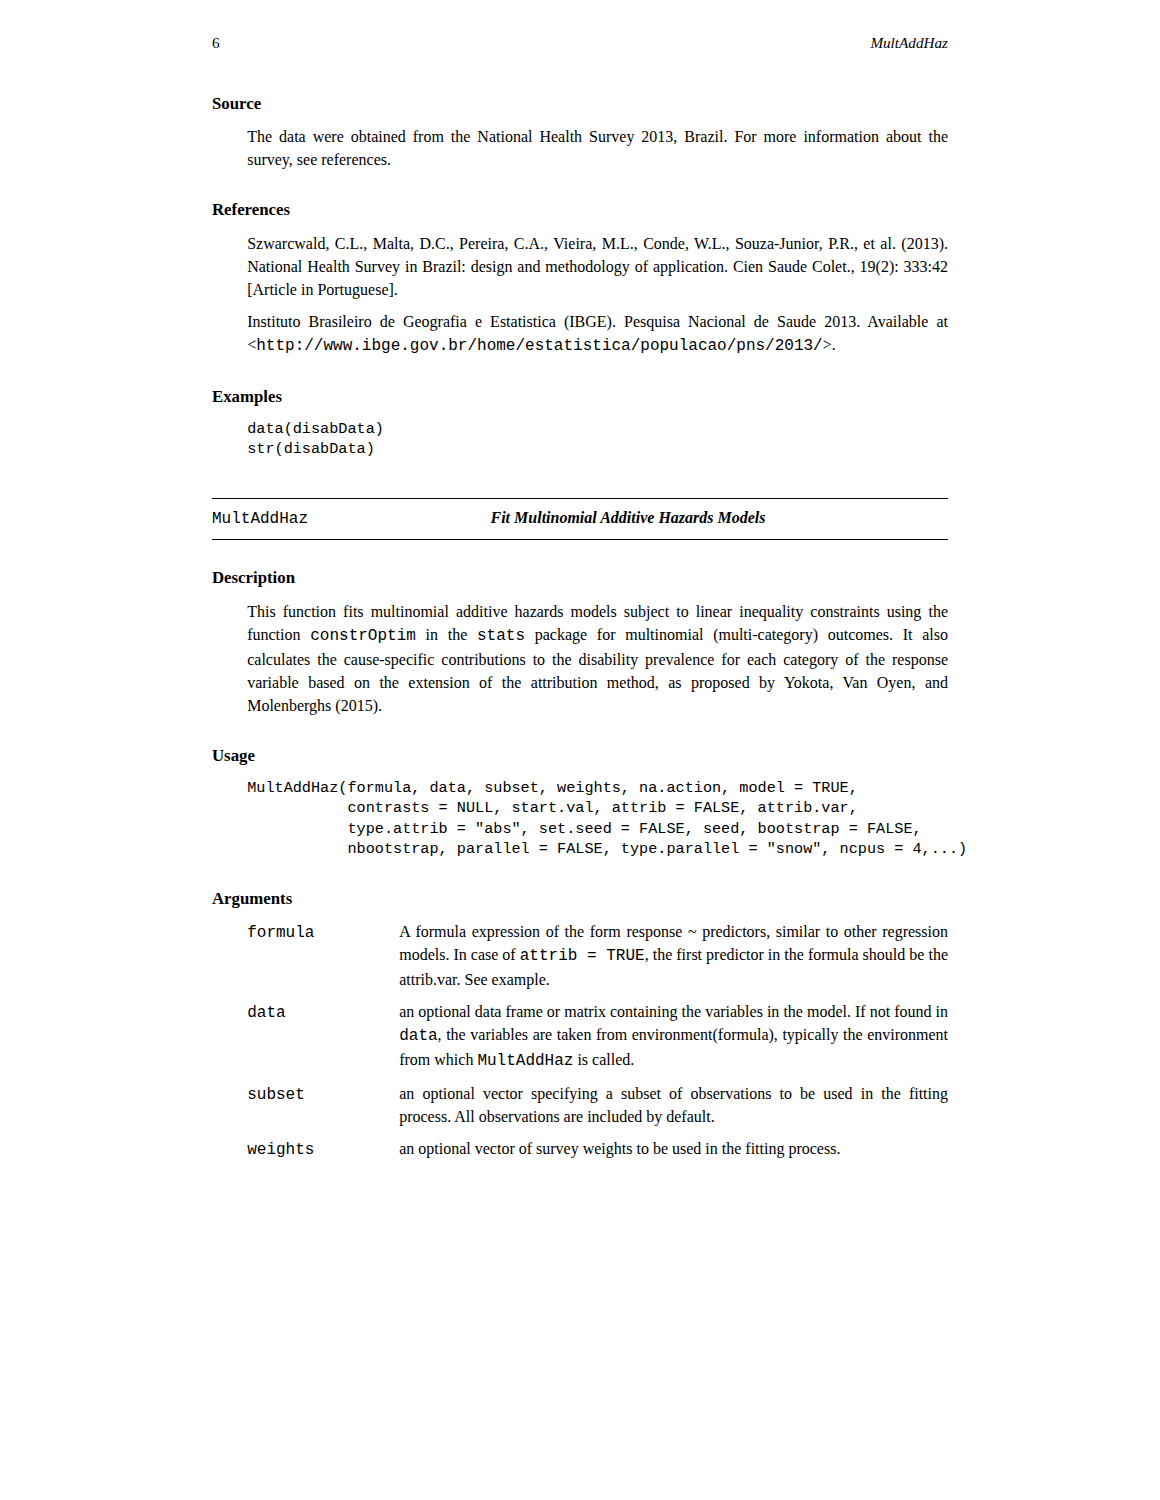6 MultAddHaz
Source
The data were obtained from the National Health Survey 2013, Brazil. For more information about the survey, see references.
References
Szwarcwald, C.L., Malta, D.C., Pereira, C.A., Vieira, M.L., Conde, W.L., Souza-Junior, P.R., et al. (2013). National Health Survey in Brazil: design and methodology of application. Cien Saude Colet., 19(2): 333:42 [Article in Portuguese].
Instituto Brasileiro de Geografia e Estatistica (IBGE). Pesquisa Nacional de Saude 2013. Available at <http://www.ibge.gov.br/home/estatistica/populacao/pns/2013/>.
Examples
data(disabData)
str(disabData)
MultAddHaz Fit Multinomial Additive Hazards Models
Description
This function fits multinomial additive hazards models subject to linear inequality constraints using the function constrOptim in the stats package for multinomial (multi-category) outcomes. It also calculates the cause-specific contributions to the disability prevalence for each category of the response variable based on the extension of the attribution method, as proposed by Yokota, Van Oyen, and Molenberghs (2015).
Usage
MultAddHaz(formula, data, subset, weights, na.action, model = TRUE,
           contrasts = NULL, start.val, attrib = FALSE, attrib.var,
           type.attrib = "abs", set.seed = FALSE, seed, bootstrap = FALSE,
           nbootstrap, parallel = FALSE, type.parallel = "snow", ncpus = 4,...)
Arguments
formula
A formula expression of the form response ~ predictors, similar to other regression models. In case of attrib = TRUE, the first predictor in the formula should be the attrib.var. See example.
data
an optional data frame or matrix containing the variables in the model. If not found in data, the variables are taken from environment(formula), typically the environment from which MultAddHaz is called.
subset
an optional vector specifying a subset of observations to be used in the fitting process. All observations are included by default.
weights
an optional vector of survey weights to be used in the fitting process.